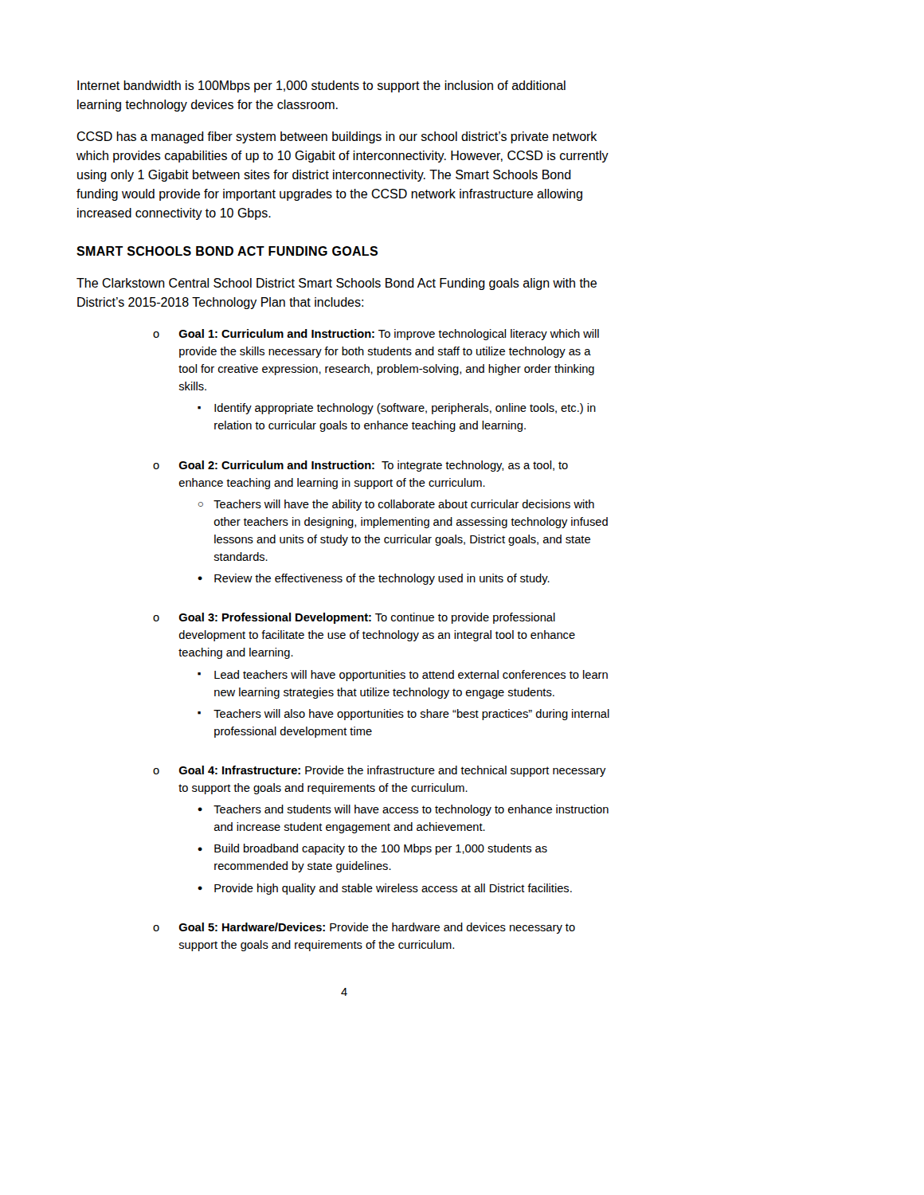Internet bandwidth is 100Mbps per 1,000 students to support the inclusion of additional learning technology devices for the classroom.
CCSD has a managed fiber system between buildings in our school district’s private network which provides capabilities of up to 10 Gigabit of interconnectivity. However, CCSD is currently using only 1 Gigabit between sites for district interconnectivity. The Smart Schools Bond funding would provide for important upgrades to the CCSD network infrastructure allowing increased connectivity to 10 Gbps.
SMART SCHOOLS BOND ACT FUNDING GOALS
The Clarkstown Central School District Smart Schools Bond Act Funding goals align with the District’s 2015-2018 Technology Plan that includes:
o
Goal 1: Curriculum and Instruction: To improve technological literacy which will provide the skills necessary for both students and staff to utilize technology as a tool for creative expression, research, problem-solving, and higher order thinking skills.
Identify appropriate technology (software, peripherals, online tools, etc.) in relation to curricular goals to enhance teaching and learning.
o
Goal 2: Curriculum and Instruction: To integrate technology, as a tool, to enhance teaching and learning in support of the curriculum.
Teachers will have the ability to collaborate about curricular decisions with other teachers in designing, implementing and assessing technology infused lessons and units of study to the curricular goals, District goals, and state standards.
Review the effectiveness of the technology used in units of study.
o
Goal 3: Professional Development: To continue to provide professional development to facilitate the use of technology as an integral tool to enhance teaching and learning.
Lead teachers will have opportunities to attend external conferences to learn new learning strategies that utilize technology to engage students.
Teachers will also have opportunities to share “best practices” during internal professional development time
o
Goal 4: Infrastructure: Provide the infrastructure and technical support necessary to support the goals and requirements of the curriculum.
Teachers and students will have access to technology to enhance instruction and increase student engagement and achievement.
Build broadband capacity to the 100 Mbps per 1,000 students as recommended by state guidelines.
Provide high quality and stable wireless access at all District facilities.
o
Goal 5: Hardware/Devices: Provide the hardware and devices necessary to support the goals and requirements of the curriculum.
4